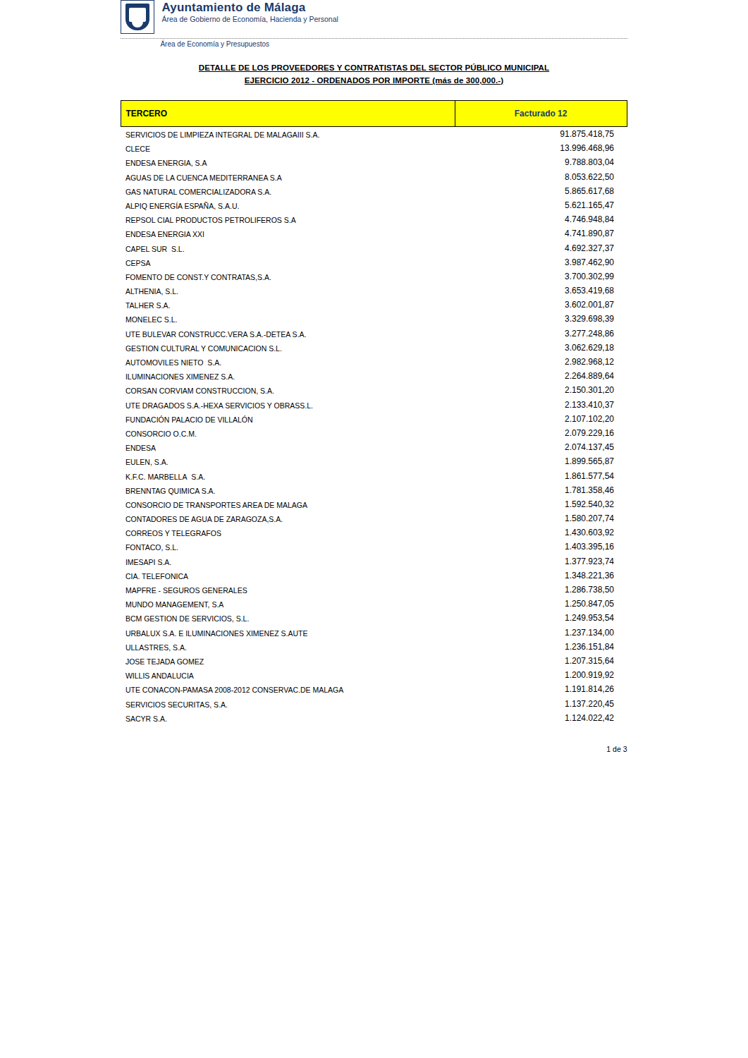Ayuntamiento de Málaga
Área de Gobierno de Economía, Hacienda y Personal
Área de Economía y Presupuestos
DETALLE DE LOS PROVEEDORES Y CONTRATISTAS DEL SECTOR PÚBLICO MUNICIPAL
EJERCICIO 2012 - ORDENADOS POR IMPORTE (más de 300,000.-)
| TERCERO | Facturado 12 |
| --- | --- |
| SERVICIOS DE LIMPIEZA INTEGRAL DE MALAGAIII S.A. | 91.875.418,75 |
| CLECE | 13.996.468,96 |
| ENDESA ENERGIA, S.A | 9.788.803,04 |
| AGUAS DE LA CUENCA MEDITERRANEA S.A | 8.053.622,50 |
| GAS NATURAL COMERCIALIZADORA S.A. | 5.865.617,68 |
| ALPIQ ENERGÍA ESPAÑA, S.A.U. | 5.621.165,47 |
| REPSOL CIAL PRODUCTOS PETROLIFEROS S.A | 4.746.948,84 |
| ENDESA ENERGIA XXI | 4.741.890,87 |
| CAPEL SUR S.L. | 4.692.327,37 |
| CEPSA | 3.987.462,90 |
| FOMENTO DE CONST.Y CONTRATAS,S.A. | 3.700.302,99 |
| ALTHENIA, S.L. | 3.653.419,68 |
| TALHER S.A. | 3.602.001,87 |
| MONELEC S.L. | 3.329.698,39 |
| UTE BULEVAR CONSTRUCC.VERA S.A.-DETEA S.A. | 3.277.248,86 |
| GESTION CULTURAL Y COMUNICACION S.L. | 3.062.629,18 |
| AUTOMOVILES NIETO S.A. | 2.982.968,12 |
| ILUMINACIONES XIMENEZ S.A. | 2.264.889,64 |
| CORSAN CORVIAM CONSTRUCCION, S.A. | 2.150.301,20 |
| UTE DRAGADOS S.A.-HEXA SERVICIOS Y OBRASS.L. | 2.133.410,37 |
| FUNDACIÓN PALACIO DE VILLALÓN | 2.107.102,20 |
| CONSORCIO O.C.M. | 2.079.229,16 |
| ENDESA | 2.074.137,45 |
| EULEN, S.A. | 1.899.565,87 |
| K.F.C. MARBELLA S.A. | 1.861.577,54 |
| BRENNTAG QUIMICA S.A. | 1.781.358,46 |
| CONSORCIO DE TRANSPORTES AREA DE MALAGA | 1.592.540,32 |
| CONTADORES DE AGUA DE ZARAGOZA,S.A. | 1.580.207,74 |
| CORREOS Y TELEGRAFOS | 1.430.603,92 |
| FONTACO, S.L. | 1.403.395,16 |
| IMESAPI S.A. | 1.377.923,74 |
| CIA. TELEFONICA | 1.348.221,36 |
| MAPFRE - SEGUROS GENERALES | 1.286.738,50 |
| MUNDO MANAGEMENT, S.A | 1.250.847,05 |
| BCM GESTION DE SERVICIOS, S.L. | 1.249.953,54 |
| URBALUX S.A. E ILUMINACIONES XIMENEZ S.AUTE | 1.237.134,00 |
| ULLASTRES, S.A. | 1.236.151,84 |
| JOSE TEJADA GOMEZ | 1.207.315,64 |
| WILLIS ANDALUCIA | 1.200.919,92 |
| UTE CONACON-PAMASA 2008-2012 CONSERVAC.DE MALAGA | 1.191.814,26 |
| SERVICIOS SECURITAS, S.A. | 1.137.220,45 |
| SACYR S.A. | 1.124.022,42 |
1 de 3